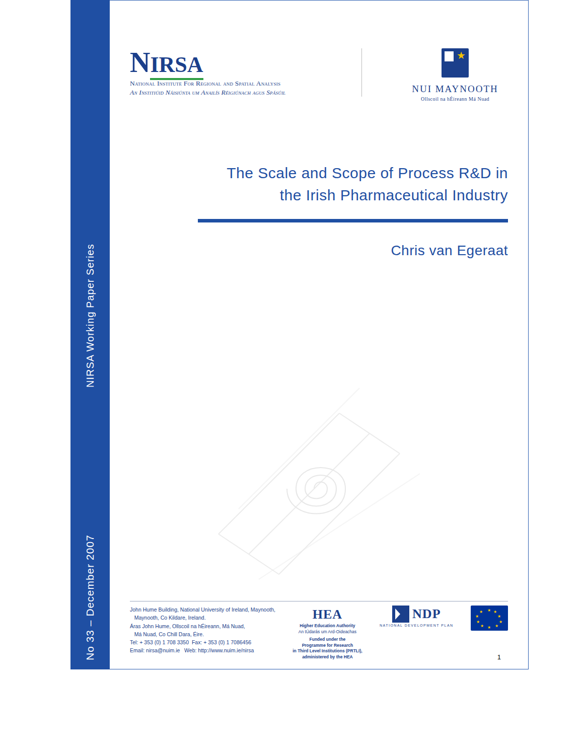No 33 – December 2007
NIRSA Working Paper Series
NIRSA
National Institute For Regional and Spatial Analysis
An Institiúid Náisiúnta um Anailís Réigiúnach agus Spásúil
NUI MAYNOOTH
Ollscoil na hÉireann Má Nuad
The Scale and Scope of Process R&D in
the Irish Pharmaceutical Industry
Chris van Egeraat
John Hume Building, National University of Ireland, Maynooth,
Maynooth, Co Kildare, Ireland.
Áras John Hume, Ollscoil na hÉireann, Má Nuad,
Má Nuad, Co Chill Dara, Éire.
Tel: + 353 (0) 1 708 3350 Fax: + 353 (0) 1 7086456
Email: nirsa@nuim.ie Web: http://www.nuim.ie/nirsa
HEA
Higher Education Authority
An tÚdarás um Ard-Oideachas
Funded under the
Programme for Research
in Third Level Institutions (PRTLI),
administered by the HEA
NDP
NATIONAL DEVELOPMENT PLAN
★ ★ ★ ★ ★ ★ ★ ★ ★ ★
1